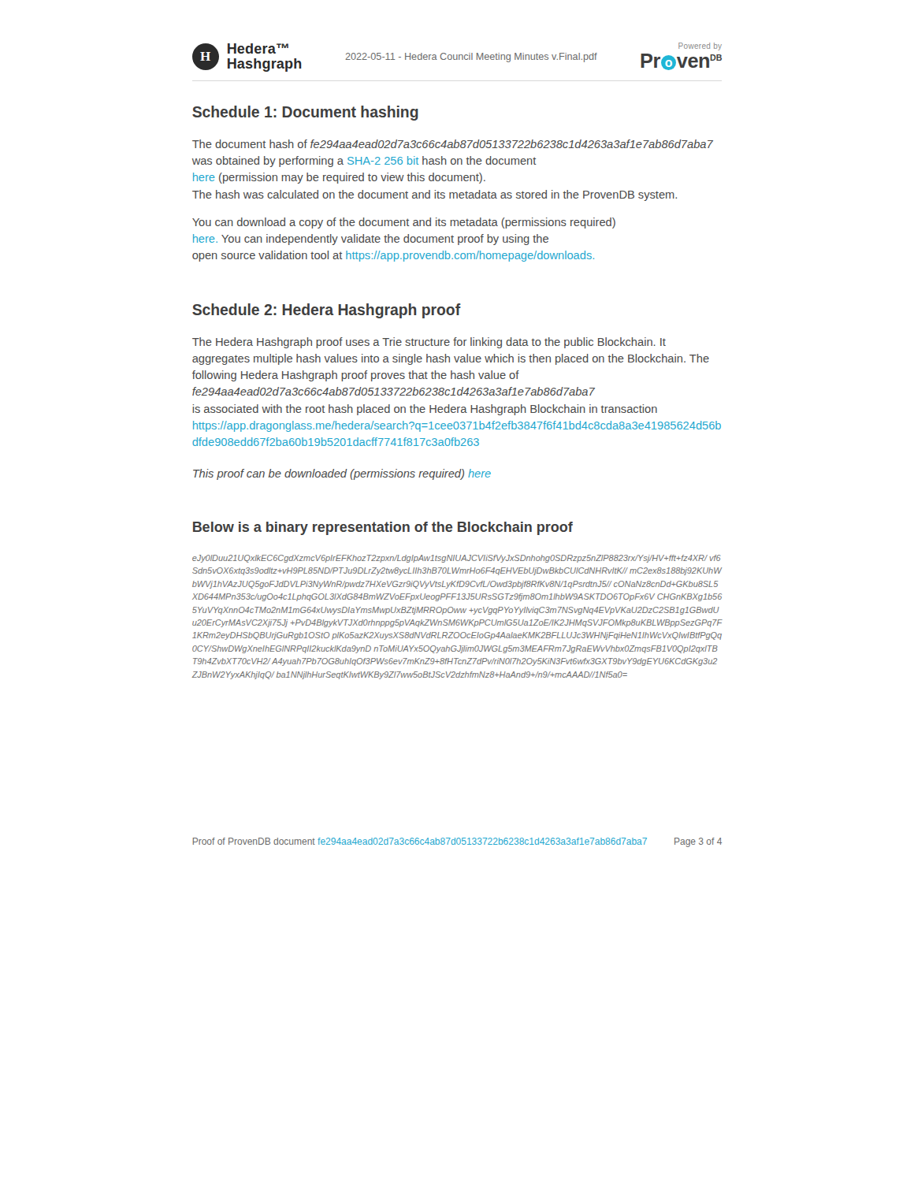H
Hedera™Hashgraph
2022-05-11 - Hedera Council Meeting Minutes v.Final.pdf
Powered by
ProvenDB
Schedule 1: Document hashing
The document hash of fe294aa4ead02d7a3c66c4ab87d05133722b6238c1d4263a3af1e7ab86d7aba7
was obtained by performing a SHA-2 256 bit hash on the document
here (permission may be required to view this document).
The hash was calculated on the document and its metadata as stored in the ProvenDB system.
You can download a copy of the document and its metadata (permissions required)
here. You can independently validate the document proof by using the
open source validation tool at https://app.provendb.com/homepage/downloads.
Schedule 2: Hedera Hashgraph proof
The Hedera Hashgraph proof uses a Trie structure for linking data to the public Blockchain. It aggregates multiple hash values into a single hash value which is then placed on the Blockchain. The following Hedera Hashgraph proof proves that the hash value of
fe294aa4ead02d7a3c66c4ab87d05133722b6238c1d4263a3af1e7ab86d7aba7
is associated with the root hash placed on the Hedera Hashgraph Blockchain in transaction
https://app.dragonglass.me/hedera/search?q=1cee0371b4f2efb3847f6f41bd4c8cda8a3e41985624d56bdfde908edd67f2ba60b19b5201dacff7741f817c3a0fb263
This proof can be downloaded (permissions required) here
Below is a binary representation of the Blockchain proof
eJy0lDuu21UQxlkEC6CgdXzmcV6pIrEFKhozT2zpxn/LdgIpAw1tsgNIUAJCVIiSfVyJxSDnhohg0SDRzpz5nZlP8823rx/Ysj/HV+fft+fz4XR/ vf6Sdn5vOX6xtq3s9odltz+vH9PL85ND/PTJu9DLrZy2tw8ycLIIh3hB70LWmrHo6F4qEHVEbUjDwBkbCUlCdNHRvItK// mC2ex8s188bj92KUhWbWVj1hVAzJUQ5goFJdDVLPi3NyWnR/pwdz7HXeVGzr9iQVyVtsLyKfD9CvfL/Owd3pbjf8RfKv8N/1qPsrdtnJ5// cONaNz8cnDd+GKbu8SL5XD644MPn353c/ugOo4c1LphqGOL3lXdG84BmWZVoEFpxUeogPFF13J5URsSGTz9fjm8Om1lhbW9ASKTDO6TOpFx6V CHGnKBXg1b565YuVYqXnnO4cTMo2nM1mG64xUwysDIaYmsMwpUxBZtjMRROpOww +ycVgqPYoYyIlviqC3m7NSvgNq4EVpVKaU2DzC2SB1g1GBwdUu20ErCyrMAsVC2Xji75Jj +PvD4BlgykVTJXd0rhnppg5pVAqkZWnSM6WKpPCUmlG5Ua1ZoE/IK2JHMqSVJFOMkp8uKBLWBppSezGPq7F1KRm2eyDHSbQBUrjGuRgb1OStO plKo5azK2XuysXS8dNVdRLRZOOcEIoGp4AalaeKMK2BFLLUJc3WHNjFqiHeN1IhWcVxQIwIBtfPgQq0CY/ShwDWgXneIhEGlNRPqII2kucklKda9ynD nToMiUAYx5OQyahGJjlim0JWGLg5m3MEAFRm7JgRaEWvVhbx0ZmqsFB1V0QpI2qxlTBT9h4ZvbXT70cVH2/ A4yuah7Pb7OG8uhIqOf3PWs6ev7mKnZ9+8fHTcnZ7dPv/riN0l7h2Oy5KiN3Fvt6wfx3GXT9bvY9dgEYU6KCdGKg3u2ZJBnW2YyxAKhjIqQ/ ba1NNjlhHurSeqtKIwtWKBy9Zl7ww5oBtJScV2dzhfmNz8+HaAnd9+/n9/+mcAAAD//1Nf5a0=
Proof of ProvenDB document fe294aa4ead02d7a3c66c4ab87d05133722b6238c1d4263a3af1e7ab86d7aba7
Page 3 of 4